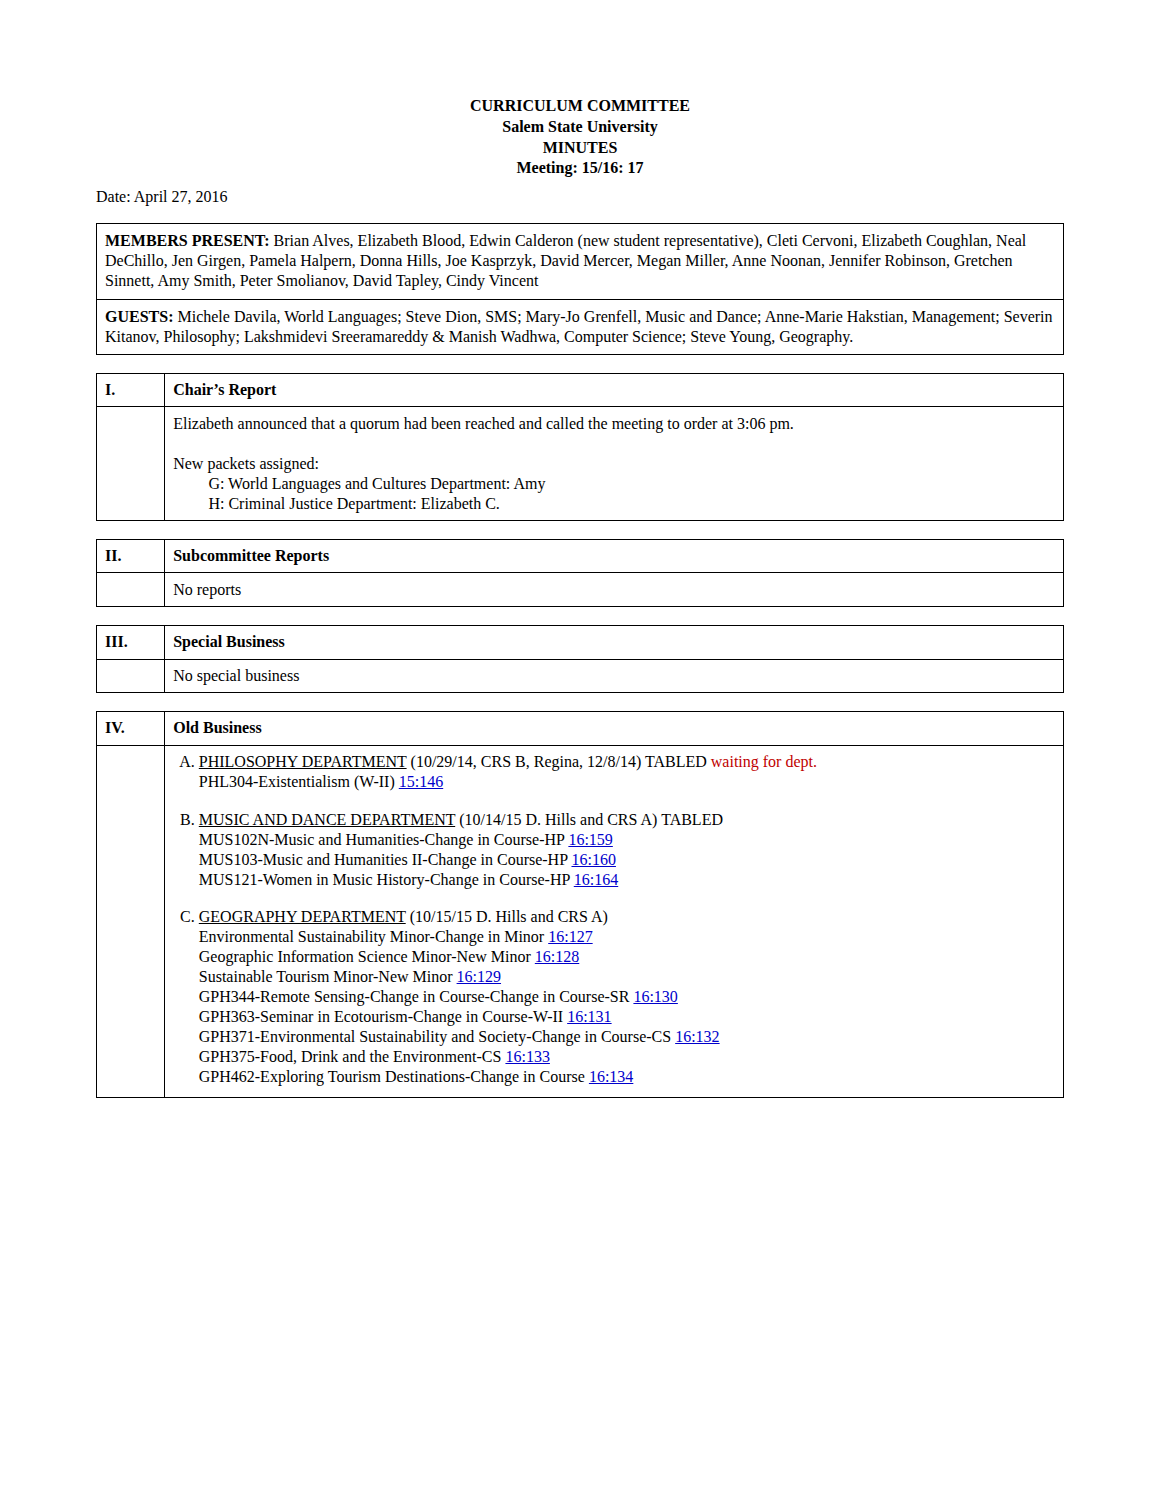CURRICULUM COMMITTEE
Salem State University
MINUTES
Meeting: 15/16: 17
Date: April 27, 2016
| MEMBERS PRESENT: Brian Alves, Elizabeth Blood, Edwin Calderon (new student representative), Cleti Cervoni, Elizabeth Coughlan, Neal DeChillo, Jen Girgen, Pamela Halpern, Donna Hills, Joe Kasprzyk, David Mercer, Megan Miller, Anne Noonan, Jennifer Robinson, Gretchen Sinnett, Amy Smith, Peter Smolianov, David Tapley, Cindy Vincent |
| GUESTS: Michele Davila, World Languages; Steve Dion, SMS; Mary-Jo Grenfell, Music and Dance; Anne-Marie Hakstian, Management; Severin Kitanov, Philosophy; Lakshmidevi Sreeramareddy & Manish Wadhwa, Computer Science; Steve Young, Geography. |
| I. | Chair’s Report |
| | Elizabeth announced that a quorum had been reached and called the meeting to order at 3:06 pm. New packets assigned: G: World Languages and Cultures Department: Amy H: Criminal Justice Department: Elizabeth C. |
| II. | Subcommittee Reports |
| | No reports |
| III. | Special Business |
| | No special business |
| IV. | Old Business |
| | PHILOSOPHY DEPARTMENT (10/29/14, CRS B, Regina, 12/8/14) TABLED waiting for dept. PHL304-Existentialism (W-II) 15:146 MUSIC AND DANCE DEPARTMENT (10/14/15 D. Hills and CRS A) TABLED MUS102N-Music and Humanities-Change in Course-HP 16:159 MUS103-Music and Humanities II-Change in Course-HP 16:160 MUS121-Women in Music History-Change in Course-HP 16:164 GEOGRAPHY DEPARTMENT (10/15/15 D. Hills and CRS A) Environmental Sustainability Minor-Change in Minor 16:127 Geographic Information Science Minor-New Minor 16:128 Sustainable Tourism Minor-New Minor 16:129 GPH344-Remote Sensing-Change in Course-Change in Course-SR 16:130 GPH363-Seminar in Ecotourism-Change in Course-W-II 16:131 GPH371-Environmental Sustainability and Society-Change in Course-CS 16:132 GPH375-Food, Drink and the Environment-CS 16:133 GPH462-Exploring Tourism Destinations-Change in Course 16:134 |